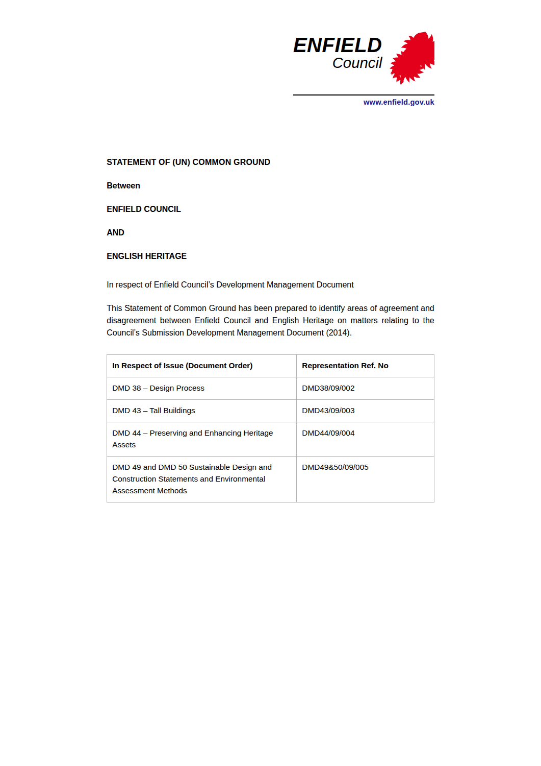ENFIELD
Council
www.enfield.gov.uk
STATEMENT OF (UN) COMMON GROUND
Between
ENFIELD COUNCIL
AND
ENGLISH HERITAGE
In respect of Enfield Council’s Development Management Document
This Statement of Common Ground has been prepared to identify areas of agreement and disagreement between Enfield Council and English Heritage on matters relating to the Council’s Submission Development Management Document (2014).
| In Respect of Issue (Document Order) | Representation Ref. No |
| --- | --- |
| DMD 38 – Design Process | DMD38/09/002 |
| DMD 43 – Tall Buildings | DMD43/09/003 |
| DMD 44 – Preserving and Enhancing Heritage Assets | DMD44/09/004 |
| DMD 49 and DMD 50 Sustainable Design and Construction Statements and Environmental Assessment Methods | DMD49&50/09/005 |